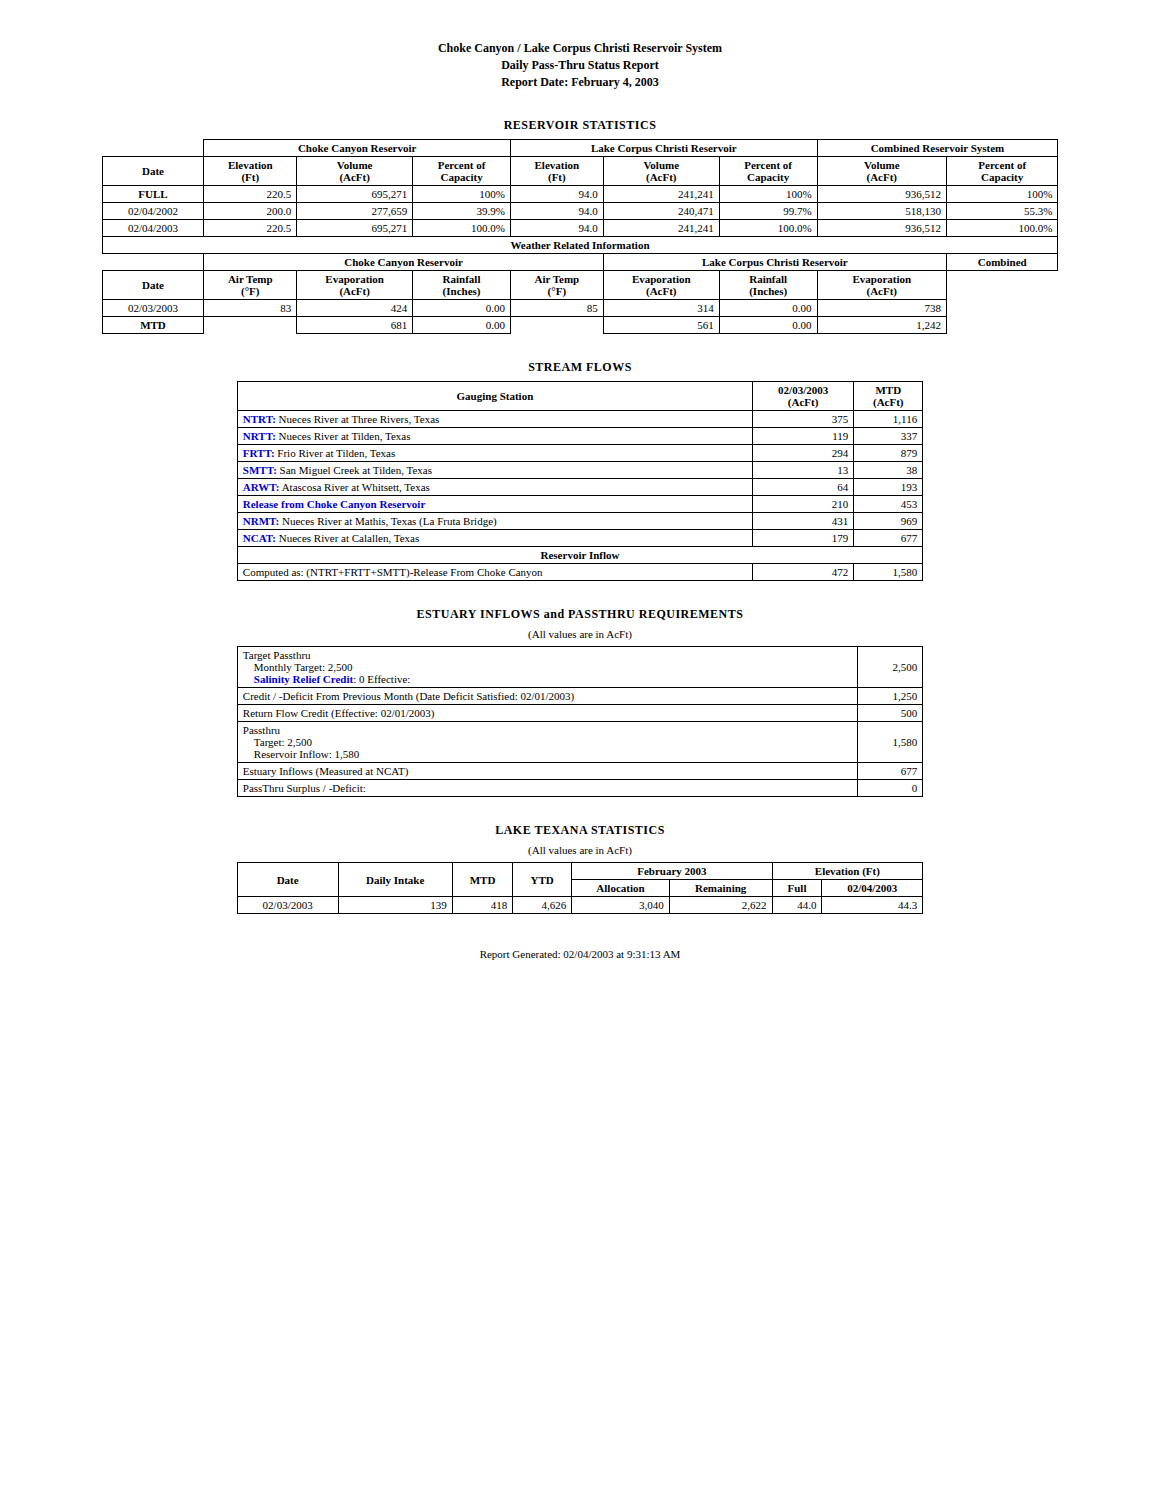Choke Canyon / Lake Corpus Christi Reservoir System
Daily Pass-Thru Status Report
Report Date: February 4, 2003
RESERVOIR STATISTICS
| | Choke Canyon Reservoir | Lake Corpus Christi Reservoir | Combined Reservoir System |
| Date | Elevation (Ft) | Volume (AcFt) | Percent of Capacity | Elevation (Ft) | Volume (AcFt) | Percent of Capacity | Volume (AcFt) | Percent of Capacity |
| FULL | 220.5 | 695,271 | 100% | 94.0 | 241,241 | 100% | 936,512 | 100% |
| 02/04/2002 | 200.0 | 277,659 | 39.9% | 94.0 | 240,471 | 99.7% | 518,130 | 55.3% |
| 02/04/2003 | 220.5 | 695,271 | 100.0% | 94.0 | 241,241 | 100.0% | 936,512 | 100.0% |
| Weather Related Information |
| | Choke Canyon Reservoir | Lake Corpus Christi Reservoir | Combined |
| Date | Air Temp (°F) | Evaporation (AcFt) | Rainfall (Inches) | Air Temp (°F) | Evaporation (AcFt) | Rainfall (Inches) | Evaporation (AcFt) |
| 02/03/2003 | 83 | 424 | 0.00 | 85 | 314 | 0.00 | 738 |
| MTD | | 681 | 0.00 | | 561 | 0.00 | 1,242 |
STREAM FLOWS
| Gauging Station | 02/03/2003 (AcFt) | MTD (AcFt) |
| --- | --- | --- |
| NTRT: Nueces River at Three Rivers, Texas | 375 | 1,116 |
| NRTT: Nueces River at Tilden, Texas | 119 | 337 |
| FRTT: Frio River at Tilden, Texas | 294 | 879 |
| SMTT: San Miguel Creek at Tilden, Texas | 13 | 38 |
| ARWT: Atascosa River at Whitsett, Texas | 64 | 193 |
| Release from Choke Canyon Reservoir | 210 | 453 |
| NRMT: Nueces River at Mathis, Texas (La Fruta Bridge) | 431 | 969 |
| NCAT: Nueces River at Calallen, Texas | 179 | 677 |
| Reservoir Inflow |
| Computed as: (NTRT+FRTT+SMTT)-Release From Choke Canyon | 472 | 1,580 |
ESTUARY INFLOWS and PASSTHRU REQUIREMENTS
(All values are in AcFt)
| Target Passthru Monthly Target: 2,500 Salinity Relief Credit : 0 Effective: | 2,500 |
| Credit / -Deficit From Previous Month (Date Deficit Satisfied: 02/01/2003) | 1,250 |
| Return Flow Credit (Effective: 02/01/2003) | 500 |
| Passthru Target: 2,500 Reservoir Inflow: 1,580 | 1,580 |
| Estuary Inflows (Measured at NCAT) | 677 |
| PassThru Surplus / -Deficit: | 0 |
LAKE TEXANA STATISTICS
(All values are in AcFt)
| Date | Daily Intake | MTD | YTD | February 2003 | Elevation (Ft) |
| --- | --- | --- | --- | --- | --- |
| Allocation | Remaining | Full | 02/04/2003 |
| 02/03/2003 | 139 | 418 | 4,626 | 3,040 | 2,622 | 44.0 | 44.3 |
Report Generated: 02/04/2003 at 9:31:13 AM